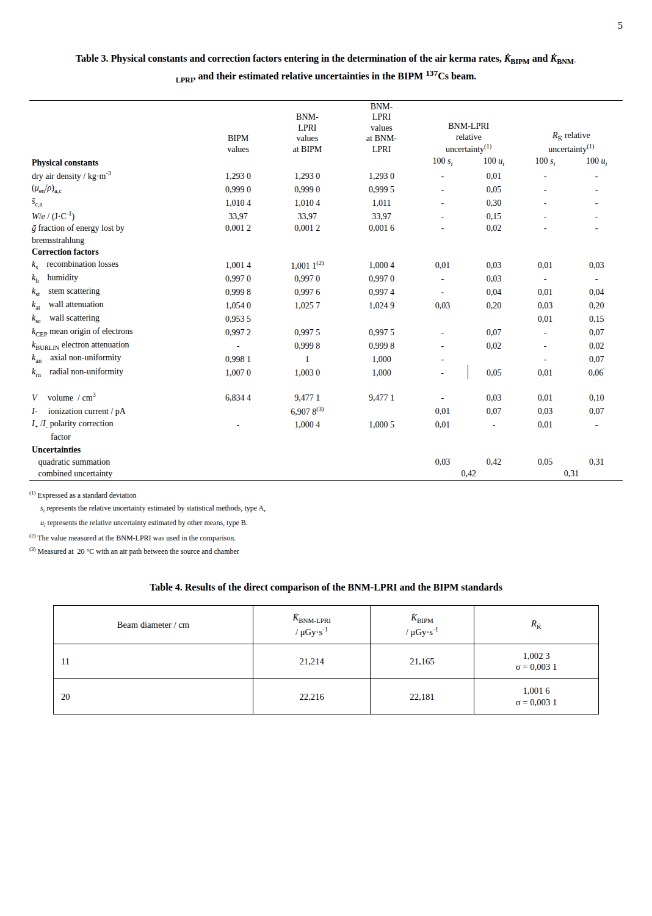5
Table 3. Physical constants and correction factors entering in the determination of the air kerma rates, K̇BIPM and K̇BNM-LPRI, and their estimated relative uncertainties in the BIPM 137Cs beam.
| | BIPM values | BNM- LPRI values at BIPM | BNM- LPRI values at BNM- LPRI | BNM-LPRI relative uncertainty (1) | R K̇ relative uncertainty (1) |
| --- | --- | --- | --- | --- | --- |
| Physical constants | | | | 100 s i | 100 u i | 100 s i | 100 u i |
| dry air density / kg·m -3 | 1,293 0 | 1,293 0 | 1,293 0 | - | 0,01 | - | - |
| ( μ en / ρ ) a,c | 0,999 0 | 0,999 0 | 0,999 5 | - | 0,05 | - | - |
| s̄ c,a | 1,010 4 | 1,010 4 | 1,011 | - | 0,30 | - | - |
| W / e / (J·C -1 ) | 33,97 | 33,97 | 33,97 | - | 0,15 | - | - |
| ḡ fraction of energy lost by | 0,001 2 | 0,001 2 | 0,001 6 | - | 0,02 | - | - |
| bremsstrahlung | | | | | | | |
| Correction factors | | | | | | | |
| k s recombination losses | 1,001 4 | 1,001 1 (2) | 1,000 4 | 0,01 | 0,03 | 0,01 | 0,03 |
| k h humidity | 0,997 0 | 0,997 0 | 0,997 0 | - | 0,03 | - | - |
| k st stem scattering | 0,999 8 | 0,997 6 | 0,997 4 | - | 0,04 | 0,01 | 0,04 |
| k at wall attenuation | 1,054 0 | 1,025 7 | 1,024 9 | 0,03 | 0,20 | 0,03 | 0,20 |
| k sc wall scattering | 0,953 5 | | | | | 0,01 | 0,15 |
| k CEP mean origin of electrons | 0,997 2 | 0,997 5 | 0,997 5 | - | 0,07 | - | 0,07 |
| k BURLIN electron attenuation | - | 0,999 8 | 0,999 8 | - | 0,02 | - | 0,02 |
| k an axial non-uniformity | 0,998 1 | 1 | 1,000 | - | | - | 0,07 |
| k rn radial non-uniformity | 1,007 0 | 1,003 0 | 1,000 | - | 0,05 | 0,01 | 0,06 ′ |
| V volume / cm 3 | 6,834 4 | 9,477 1 | 9,477 1 | - | 0,03 | 0,01 | 0,10 |
| I - ionization current / pA | | 6,907 8 (3) | | 0,01 | 0,07 | 0,03 | 0,07 |
| I + / I - polarity correction | - | 1,000 4 | 1,000 5 | 0,01 | - | 0,01 | - |
| factor | | | | | | | |
| Uncertainties | | | | | | | |
| quadratic summation | | | | 0,03 | 0,42 | 0,05 | 0,31 |
| combined uncertainty | | | | 0,42 | 0,31 |
(1) Expressed as a standard deviation
si represents the relative uncertainty estimated by statistical methods, type A,
ui represents the relative uncertainty estimated by other means, type B.
(2) The value measured at the BNM-LPRI was used in the comparison.
(3) Measured at 20 °C with an air path between the source and chamber
Table 4. Results of the direct comparison of the BNM-LPRI and the BIPM standards
| Beam diameter / cm | K̇ BNM-LPRI / μGy·s -1 | K̇ BIPM / μGy·s -1 | R K̇ |
| --- | --- | --- | --- |
| 11 | 21,214 | 21,165 | 1,002 3 σ = 0,003 1 |
| 20 | 22,216 | 22,181 | 1,001 6 σ = 0,003 1 |